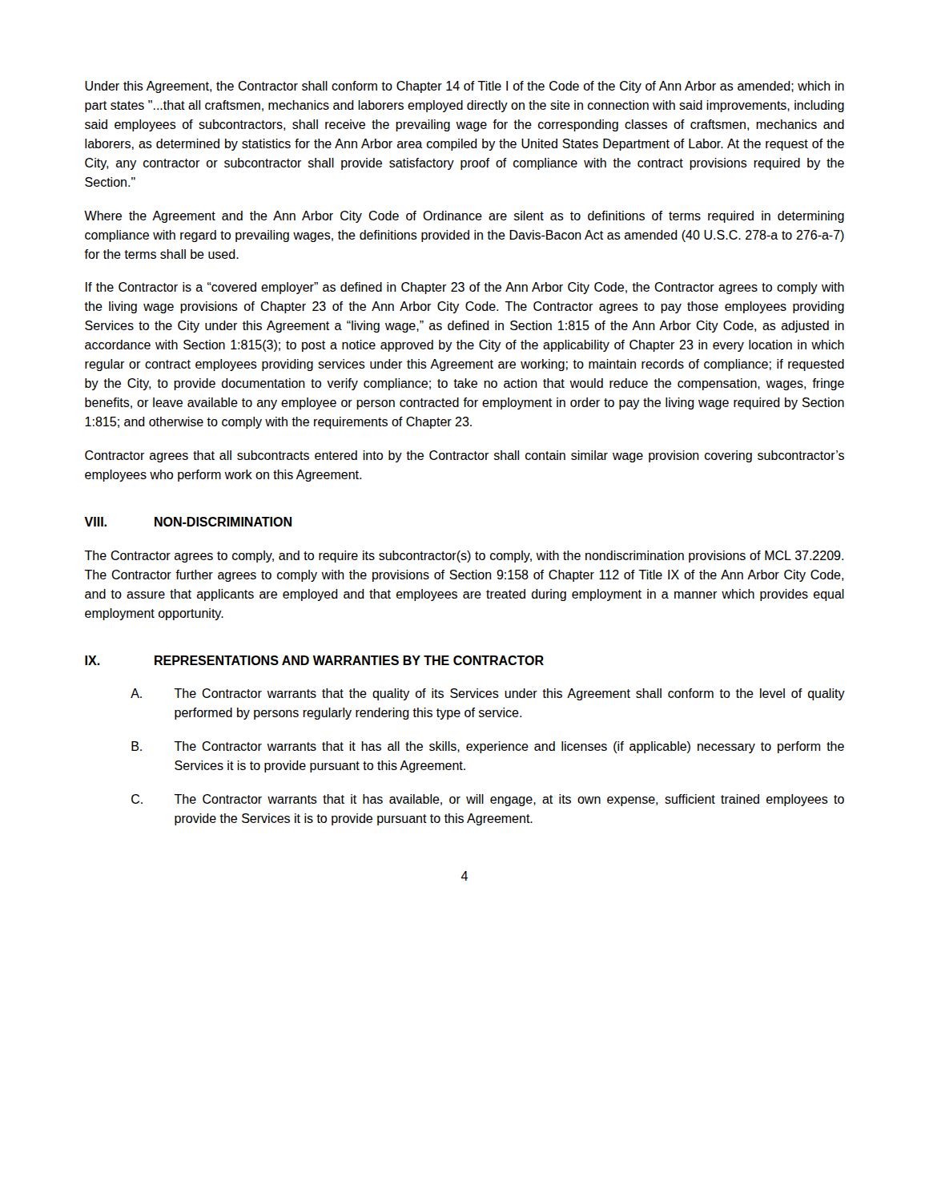Under this Agreement, the Contractor shall conform to Chapter 14 of Title I of the Code of the City of Ann Arbor as amended; which in part states "...that all craftsmen, mechanics and laborers employed directly on the site in connection with said improvements, including said employees of subcontractors, shall receive the prevailing wage for the corresponding classes of craftsmen, mechanics and laborers, as determined by statistics for the Ann Arbor area compiled by the United States Department of Labor. At the request of the City, any contractor or subcontractor shall provide satisfactory proof of compliance with the contract provisions required by the Section."
Where the Agreement and the Ann Arbor City Code of Ordinance are silent as to definitions of terms required in determining compliance with regard to prevailing wages, the definitions provided in the Davis-Bacon Act as amended (40 U.S.C. 278-a to 276-a-7) for the terms shall be used.
If the Contractor is a “covered employer” as defined in Chapter 23 of the Ann Arbor City Code, the Contractor agrees to comply with the living wage provisions of Chapter 23 of the Ann Arbor City Code. The Contractor agrees to pay those employees providing Services to the City under this Agreement a “living wage,” as defined in Section 1:815 of the Ann Arbor City Code, as adjusted in accordance with Section 1:815(3); to post a notice approved by the City of the applicability of Chapter 23 in every location in which regular or contract employees providing services under this Agreement are working; to maintain records of compliance; if requested by the City, to provide documentation to verify compliance; to take no action that would reduce the compensation, wages, fringe benefits, or leave available to any employee or person contracted for employment in order to pay the living wage required by Section 1:815; and otherwise to comply with the requirements of Chapter 23.
Contractor agrees that all subcontracts entered into by the Contractor shall contain similar wage provision covering subcontractor’s employees who perform work on this Agreement.
VIII. NON-DISCRIMINATION
The Contractor agrees to comply, and to require its subcontractor(s) to comply, with the nondiscrimination provisions of MCL 37.2209. The Contractor further agrees to comply with the provisions of Section 9:158 of Chapter 112 of Title IX of the Ann Arbor City Code, and to assure that applicants are employed and that employees are treated during employment in a manner which provides equal employment opportunity.
IX. REPRESENTATIONS AND WARRANTIES BY THE CONTRACTOR
A. The Contractor warrants that the quality of its Services under this Agreement shall conform to the level of quality performed by persons regularly rendering this type of service.
B. The Contractor warrants that it has all the skills, experience and licenses (if applicable) necessary to perform the Services it is to provide pursuant to this Agreement.
C. The Contractor warrants that it has available, or will engage, at its own expense, sufficient trained employees to provide the Services it is to provide pursuant to this Agreement.
4